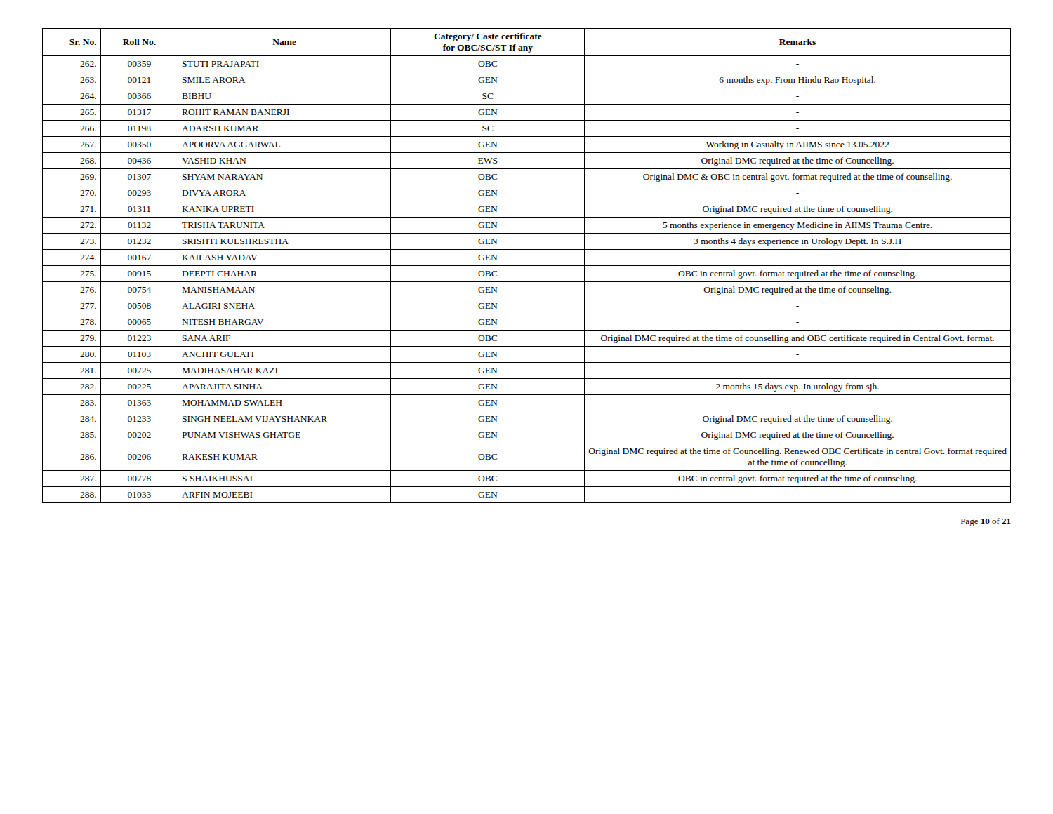| Sr. No. | Roll No. | Name | Category/ Caste certificate for OBC/SC/ST If any | Remarks |
| --- | --- | --- | --- | --- |
| 262. | 00359 | STUTI PRAJAPATI | OBC | - |
| 263. | 00121 | SMILE ARORA | GEN | 6 months exp. From Hindu Rao Hospital. |
| 264. | 00366 | BIBHU | SC | - |
| 265. | 01317 | ROHIT RAMAN BANERJI | GEN | - |
| 266. | 01198 | ADARSH KUMAR | SC | - |
| 267. | 00350 | APOORVA AGGARWAL | GEN | Working in Casualty in AIIMS since 13.05.2022 |
| 268. | 00436 | VASHID KHAN | EWS | Original DMC required at the time of Councelling. |
| 269. | 01307 | SHYAM NARAYAN | OBC | Original DMC & OBC in central govt. format required at the time of counselling. |
| 270. | 00293 | DIVYA ARORA | GEN | - |
| 271. | 01311 | KANIKA UPRETI | GEN | Original DMC required at the time of counselling. |
| 272. | 01132 | TRISHA TARUNITA | GEN | 5 months experience in emergency Medicine in AIIMS Trauma Centre. |
| 273. | 01232 | SRISHTI KULSHRESTHA | GEN | 3 months 4 days experience in Urology Deptt. In S.J.H |
| 274. | 00167 | KAILASH YADAV | GEN | - |
| 275. | 00915 | DEEPTI CHAHAR | OBC | OBC in central govt. format required at the time of counseling. |
| 276. | 00754 | MANISHAMAAN | GEN | Original DMC required at the time of counseling. |
| 277. | 00508 | ALAGIRI SNEHA | GEN | - |
| 278. | 00065 | NITESH BHARGAV | GEN | - |
| 279. | 01223 | SANA ARIF | OBC | Original DMC required at the time of counselling and OBC certificate required in Central Govt. format. |
| 280. | 01103 | ANCHIT GULATI | GEN | - |
| 281. | 00725 | MADIHASAHAR KAZI | GEN | - |
| 282. | 00225 | APARAJITA SINHA | GEN | 2 months 15 days exp. In urology from sjh. |
| 283. | 01363 | MOHAMMAD SWALEH | GEN | - |
| 284. | 01233 | SINGH NEELAM VIJAYSHANKAR | GEN | Original DMC required at the time of counselling. |
| 285. | 00202 | PUNAM VISHWAS GHATGE | GEN | Original DMC required at the time of Councelling. |
| 286. | 00206 | RAKESH KUMAR | OBC | Original DMC required at the time of Councelling. Renewed OBC Certificate in central Govt. format required at the time of councelling. |
| 287. | 00778 | S SHAIKHUSSAI | OBC | OBC in central govt. format required at the time of counseling. |
| 288. | 01033 | ARFIN MOJEEBI | GEN | - |
Page 10 of 21